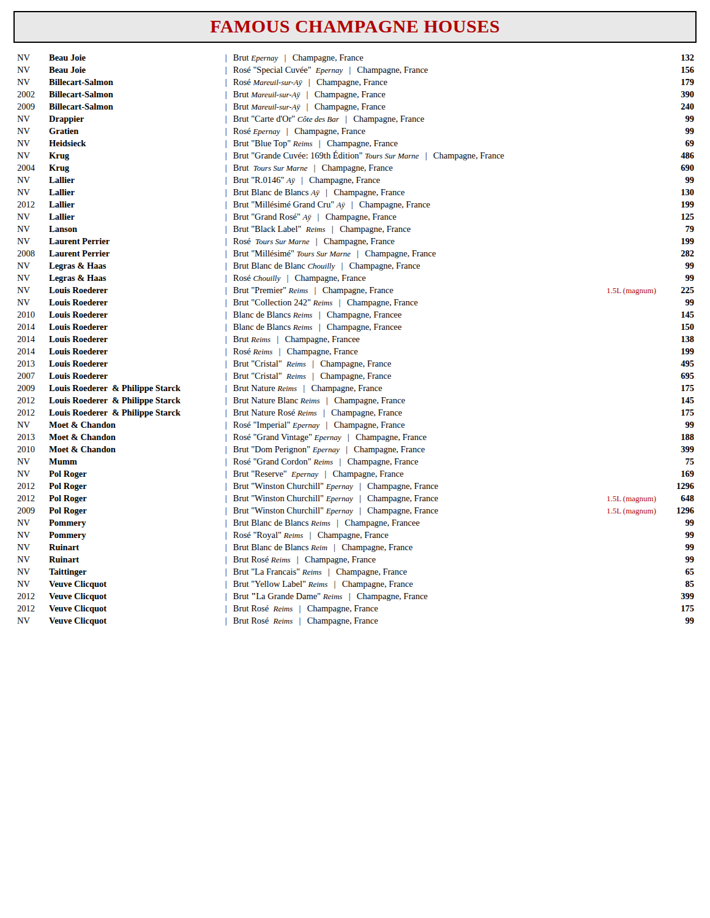FAMOUS CHAMPAGNE HOUSES
| NV | Beau Joie | / Brut Epernay / Champagne, France | | 132 |
| NV | Beau Joie | / Rosé "Special Cuvée" Epernay / Champagne, France | | 156 |
| NV | Billecart-Salmon | / Rosé Mareuil-sur-Aÿ / Champagne, France | | 179 |
| 2002 | Billecart-Salmon | / Brut Mareuil-sur-Aÿ / Champagne, France | | 390 |
| 2009 | Billecart-Salmon | / Brut Mareuil-sur-Aÿ / Champagne, France | | 240 |
| NV | Drappier | / Brut "Carte d'Or" Côte des Bar / Champagne, France | | 99 |
| NV | Gratien | / Rosé Epernay / Champagne, France | | 99 |
| NV | Heidsieck | / Brut "Blue Top" Reims / Champagne, France | | 69 |
| NV | Krug | / Brut "Grande Cuvée: 169th Édition" Tours Sur Marne / Champagne, France | | 486 |
| 2004 | Krug | / Brut Tours Sur Marne / Champagne, France | | 690 |
| NV | Lallier | / Brut "R.0146" Aÿ / Champagne, France | | 99 |
| NV | Lallier | / Brut Blanc de Blancs Aÿ / Champagne, France | | 130 |
| 2012 | Lallier | / Brut "Millésimé Grand Cru" Aÿ / Champagne, France | | 199 |
| NV | Lallier | / Brut "Grand Rosé" Aÿ / Champagne, France | | 125 |
| NV | Lanson | / Brut "Black Label" Reims / Champagne, France | | 79 |
| NV | Laurent Perrier | / Rosé Tours Sur Marne / Champagne, France | | 199 |
| 2008 | Laurent Perrier | / Brut "Millésimé" Tours Sur Marne / Champagne, France | | 282 |
| NV | Legras & Haas | / Brut Blanc de Blanc Chouilly / Champagne, France | | 99 |
| NV | Legras & Haas | / Rosé Chouilly / Champagne, France | | 99 |
| NV | Louis Roederer | / Brut "Premier" Reims / Champagne, France | 1.5L (magnum) | 225 |
| NV | Louis Roederer | / Brut "Collection 242" Reims / Champagne, France | | 99 |
| 2010 | Louis Roederer | / Blanc de Blancs Reims / Champagne, Francee | | 145 |
| 2014 | Louis Roederer | / Blanc de Blancs Reims / Champagne, Francee | | 150 |
| 2014 | Louis Roederer | / Brut Reims / Champagne, Francee | | 138 |
| 2014 | Louis Roederer | / Rosé Reims / Champagne, France | | 199 |
| 2013 | Louis Roederer | / Brut "Cristal" Reims / Champagne, France | | 495 |
| 2007 | Louis Roederer | / Brut "Cristal" Reims / Champagne, France | | 695 |
| 2009 | Louis Roederer & Philippe Starck | / Brut Nature Reims / Champagne, France | | 175 |
| 2012 | Louis Roederer & Philippe Starck | / Brut Nature Blanc Reims / Champagne, France | | 145 |
| 2012 | Louis Roederer & Philippe Starck | / Brut Nature Rosé Reims / Champagne, France | | 175 |
| NV | Moet & Chandon | / Rosé "Imperial" Epernay / Champagne, France | | 99 |
| 2013 | Moet & Chandon | / Rosé "Grand Vintage" Epernay / Champagne, France | | 188 |
| 2010 | Moet & Chandon | / Brut "Dom Perignon" Epernay / Champagne, France | | 399 |
| NV | Mumm | / Rosé "Grand Cordon" Reims / Champagne, France | | 75 |
| NV | Pol Roger | / Brut "Reserve" Epernay / Champagne, France | | 169 |
| 2012 | Pol Roger | / Brut "Winston Churchill" Epernay / Champagne, France | | 1296 |
| 2012 | Pol Roger | / Brut "Winston Churchill" Epernay / Champagne, France | 1.5L (magnum) | 648 |
| 2009 | Pol Roger | / Brut "Winston Churchill" Epernay / Champagne, France | 1.5L (magnum) | 1296 |
| NV | Pommery | / Brut Blanc de Blancs Reims / Champagne, Francee | | 99 |
| NV | Pommery | / Rosé "Royal" Reims / Champagne, France | | 99 |
| NV | Ruinart | / Brut Blanc de Blancs Reim / Champagne, France | | 99 |
| NV | Ruinart | / Brut Rosé Reims / Champagne, France | | 99 |
| NV | Taittinger | / Brut "La Francais" Reims / Champagne, France | | 65 |
| NV | Veuve Clicquot | / Brut "Yellow Label" Reims / Champagne, France | | 85 |
| 2012 | Veuve Clicquot | / Brut " La Grande Dame" Reims / Champagne, France | | 399 |
| 2012 | Veuve Clicquot | / Brut Rosé Reims / Champagne, France | | 175 |
| NV | Veuve Clicquot | / Brut Rosé Reims / Champagne, France | | 99 |